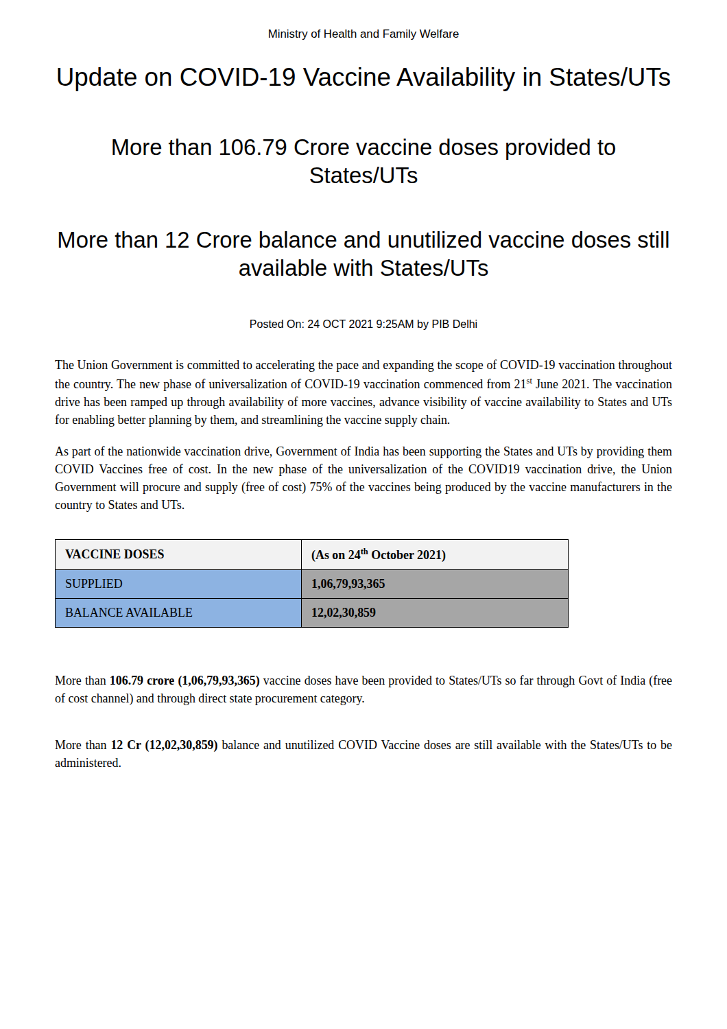Ministry of Health and Family Welfare
Update on COVID-19 Vaccine Availability in States/UTs
More than 106.79 Crore vaccine doses provided to States/UTs
More than 12 Crore balance and unutilized vaccine doses still available with States/UTs
Posted On: 24 OCT 2021 9:25AM by PIB Delhi
The Union Government is committed to accelerating the pace and expanding the scope of COVID-19 vaccination throughout the country. The new phase of universalization of COVID-19 vaccination commenced from 21st June 2021. The vaccination drive has been ramped up through availability of more vaccines, advance visibility of vaccine availability to States and UTs for enabling better planning by them, and streamlining the vaccine supply chain.
As part of the nationwide vaccination drive, Government of India has been supporting the States and UTs by providing them COVID Vaccines free of cost. In the new phase of the universalization of the COVID19 vaccination drive, the Union Government will procure and supply (free of cost) 75% of the vaccines being produced by the vaccine manufacturers in the country to States and UTs.
| VACCINE DOSES | (As on 24 th October 2021) |
| SUPPLIED | 1,06,79,93,365 |
| BALANCE AVAILABLE | 12,02,30,859 |
More than 106.79 crore (1,06,79,93,365) vaccine doses have been provided to States/UTs so far through Govt of India (free of cost channel) and through direct state procurement category.
More than 12 Cr (12,02,30,859) balance and unutilized COVID Vaccine doses are still available with the States/UTs to be administered.